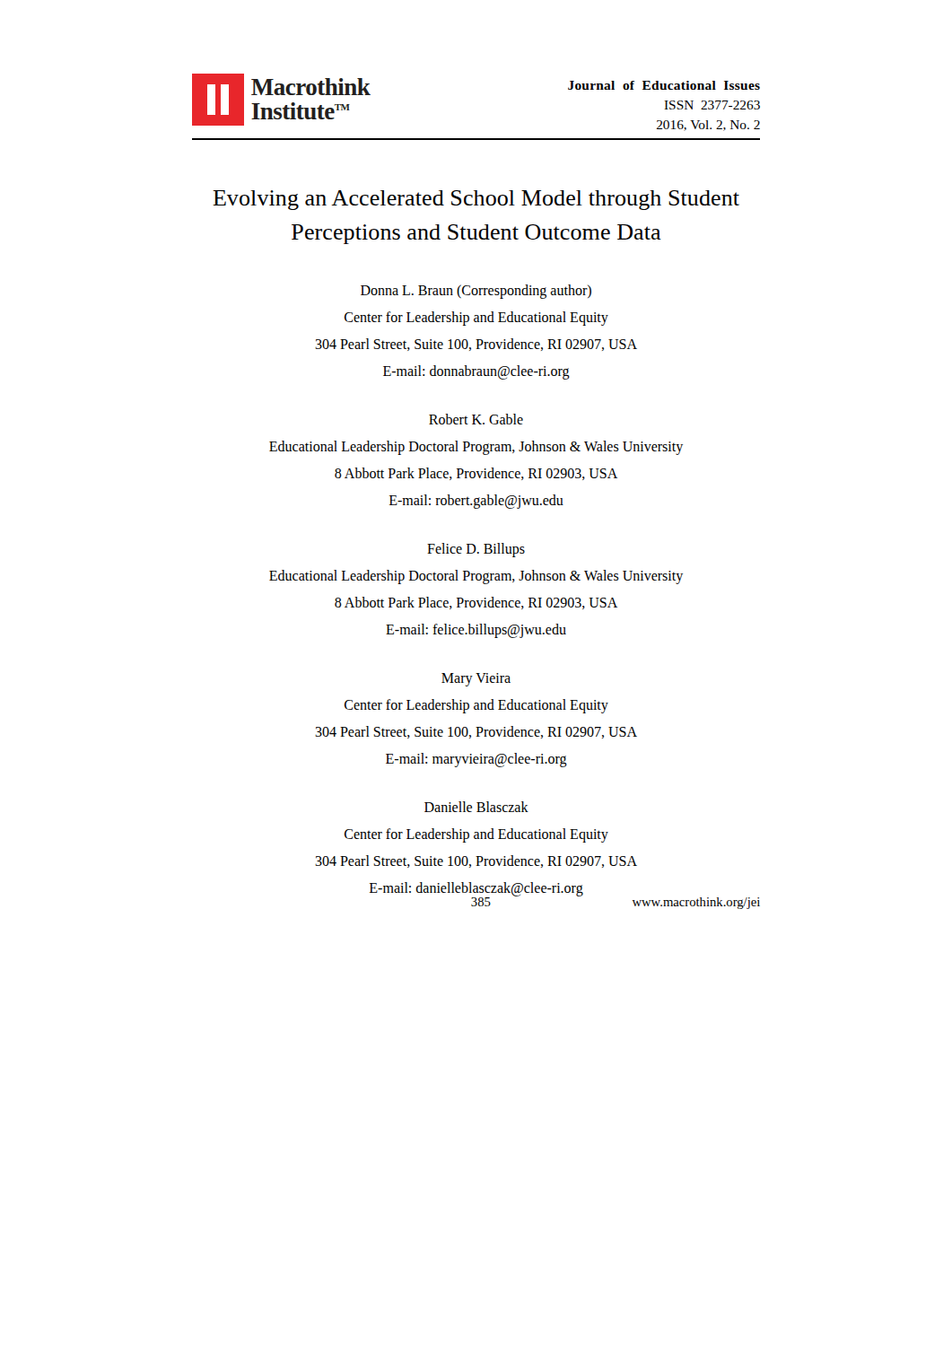Macrothink InstituteTM
Journal of Educational Issues
ISSN 2377-2263
2016, Vol. 2, No. 2
Evolving an Accelerated School Model through Student Perceptions and Student Outcome Data
Donna L. Braun (Corresponding author)
Center for Leadership and Educational Equity
304 Pearl Street, Suite 100, Providence, RI 02907, USA
E-mail: donnabraun@clee-ri.org
Robert K. Gable
Educational Leadership Doctoral Program, Johnson & Wales University
8 Abbott Park Place, Providence, RI 02903, USA
E-mail: robert.gable@jwu.edu
Felice D. Billups
Educational Leadership Doctoral Program, Johnson & Wales University
8 Abbott Park Place, Providence, RI 02903, USA
E-mail: felice.billups@jwu.edu
Mary Vieira
Center for Leadership and Educational Equity
304 Pearl Street, Suite 100, Providence, RI 02907, USA
E-mail: maryvieira@clee-ri.org
Danielle Blasczak
Center for Leadership and Educational Equity
304 Pearl Street, Suite 100, Providence, RI 02907, USA
E-mail: danielleblasczak@clee-ri.org
385 www.macrothink.org/jei